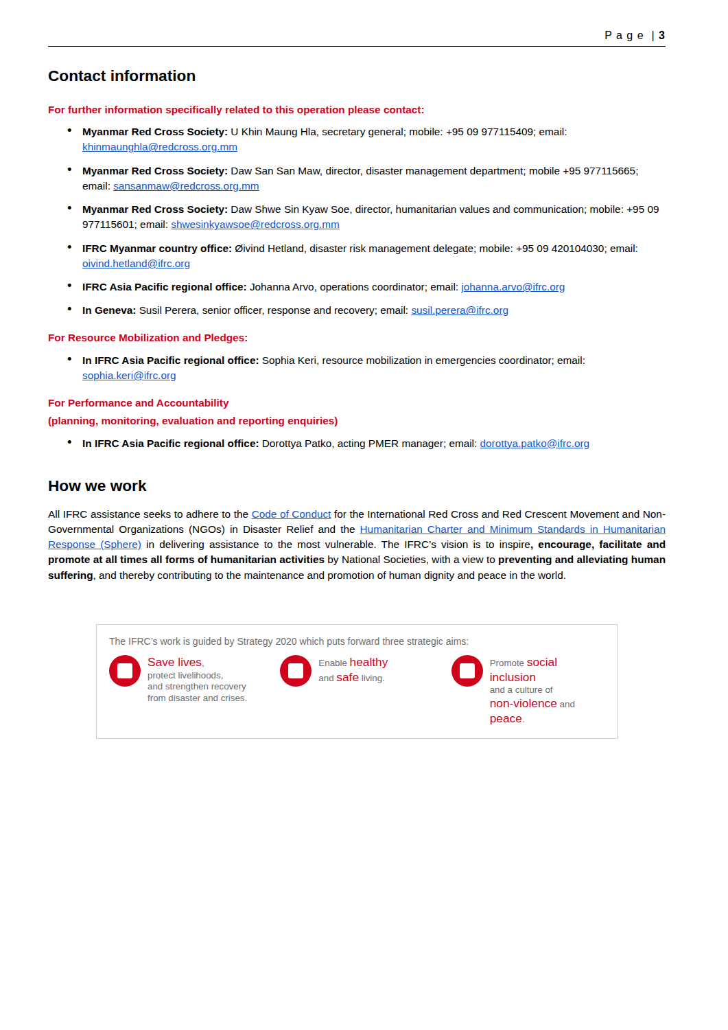P a g e | 3
Contact information
For further information specifically related to this operation please contact:
Myanmar Red Cross Society: U Khin Maung Hla, secretary general; mobile: +95 09 977115409; email: khinmaunghla@redcross.org.mm
Myanmar Red Cross Society: Daw San San Maw, director, disaster management department; mobile +95 977115665; email: sansanmaw@redcross.org.mm
Myanmar Red Cross Society: Daw Shwe Sin Kyaw Soe, director, humanitarian values and communication; mobile: +95 09 977115601; email: shwesinkyawsoe@redcross.org.mm
IFRC Myanmar country office: Øivind Hetland, disaster risk management delegate; mobile: +95 09 420104030; email: oivind.hetland@ifrc.org
IFRC Asia Pacific regional office: Johanna Arvo, operations coordinator; email: johanna.arvo@ifrc.org
In Geneva: Susil Perera, senior officer, response and recovery; email: susil.perera@ifrc.org
For Resource Mobilization and Pledges:
In IFRC Asia Pacific regional office: Sophia Keri, resource mobilization in emergencies coordinator; email: sophia.keri@ifrc.org
For Performance and Accountability
(planning, monitoring, evaluation and reporting enquiries)
In IFRC Asia Pacific regional office: Dorottya Patko, acting PMER manager; email: dorottya.patko@ifrc.org
How we work
All IFRC assistance seeks to adhere to the Code of Conduct for the International Red Cross and Red Crescent Movement and Non-Governmental Organizations (NGOs) in Disaster Relief and the Humanitarian Charter and Minimum Standards in Humanitarian Response (Sphere) in delivering assistance to the most vulnerable. The IFRC’s vision is to inspire, encourage, facilitate and promote at all times all forms of humanitarian activities by National Societies, with a view to preventing and alleviating human suffering, and thereby contributing to the maintenance and promotion of human dignity and peace in the world.
The IFRC’s work is guided by Strategy 2020 which puts forward three strategic aims:
Save lives,
protect livelihoods,
and strengthen recovery
from disaster and crises.
Enable healthy
and safe living.
Promote social inclusion
and a culture of
non-violence and peace.